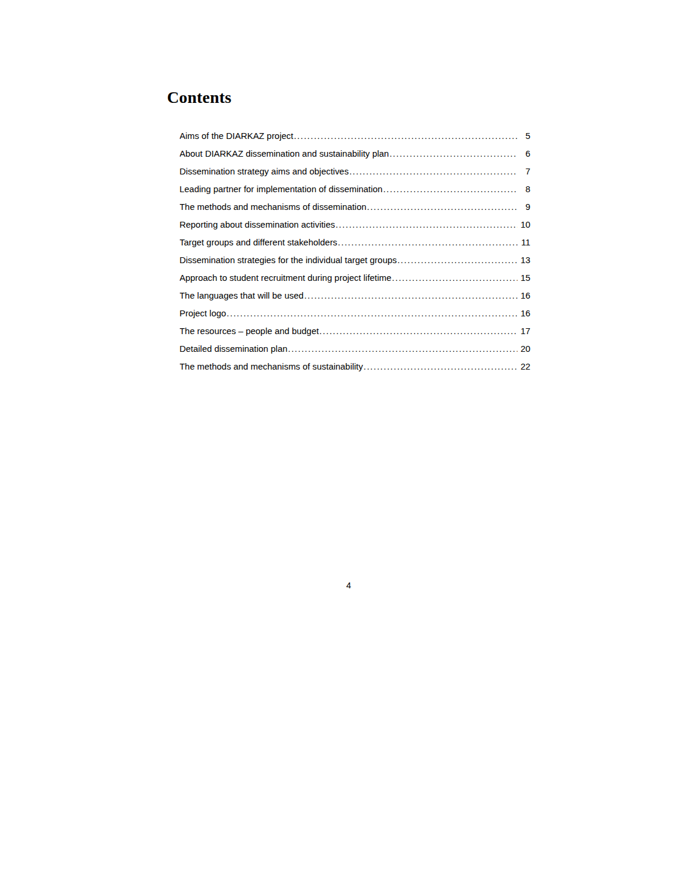Contents
Aims of the DIARKAZ project ................................................................................................................. 5
About DIARKAZ dissemination and sustainability plan ................................................................ 6
Dissemination strategy aims and objectives ................................................................................. 7
Leading partner for implementation of dissemination ................................................................. 8
The methods and mechanisms of dissemination ......................................................................... 9
Reporting about dissemination activities ..................................................................................... 10
Target groups and different stakeholders .................................................................................... 11
Dissemination strategies for the individual target groups ............................................................ 13
Approach to student recruitment during project lifetime .............................................................. 15
The languages that will be used ..................................................................................................... 16
Project logo ..................................................................................................................................... 16
The resources – people and budget ......................................................................................... 17
Detailed dissemination plan ..................................................................................................... 20
The methods and mechanisms of sustainability ......................................................................... 22
4